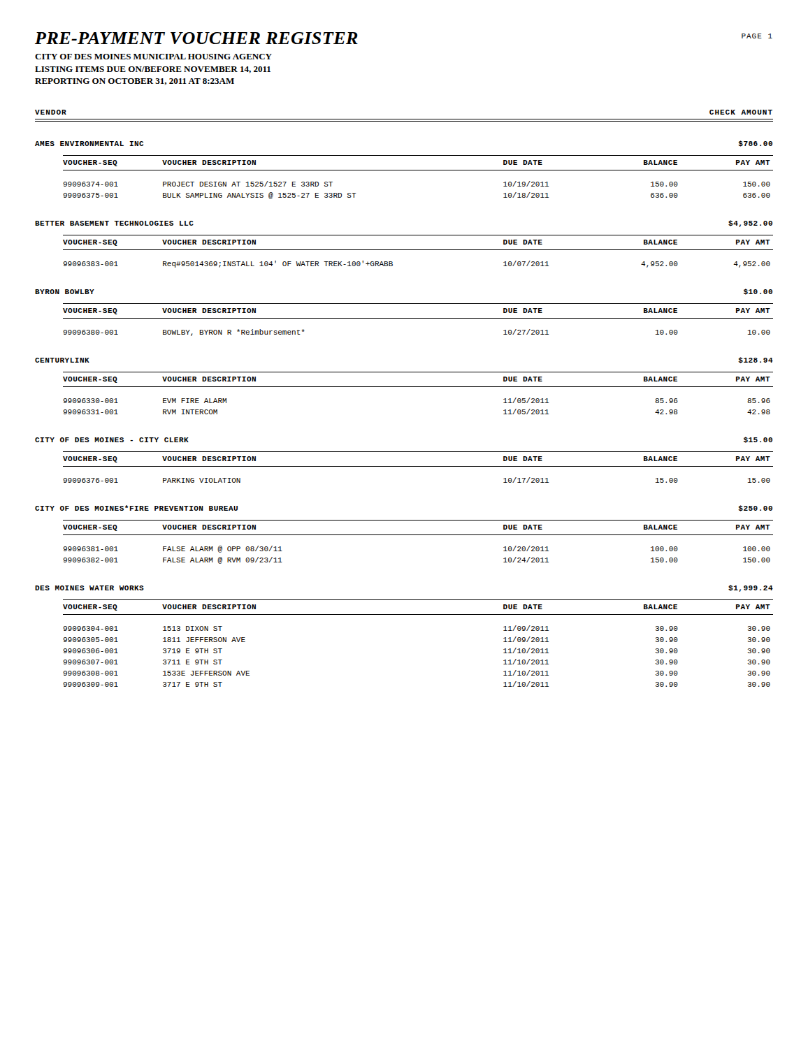PAGE 1
PRE-PAYMENT VOUCHER REGISTER
CITY OF DES MOINES MUNICIPAL HOUSING AGENCY
LISTING ITEMS DUE ON/BEFORE NOVEMBER 14, 2011
REPORTING ON OCTOBER 31, 2011 AT 8:23AM
VENDOR CHECK AMOUNT
AMES ENVIRONMENTAL INC $786.00
| VOUCHER-SEQ | VOUCHER DESCRIPTION | DUE DATE | BALANCE | PAY AMT |
| --- | --- | --- | --- | --- |
| 99096374-001 | PROJECT DESIGN AT 1525/1527 E 33RD ST | 10/19/2011 | 150.00 | 150.00 |
| 99096375-001 | BULK SAMPLING ANALYSIS @ 1525-27 E 33RD ST | 10/18/2011 | 636.00 | 636.00 |
BETTER BASEMENT TECHNOLOGIES LLC $4,952.00
| VOUCHER-SEQ | VOUCHER DESCRIPTION | DUE DATE | BALANCE | PAY AMT |
| --- | --- | --- | --- | --- |
| 99096383-001 | Req#95014369;INSTALL 104' OF WATER TREK-100'+GRABB | 10/07/2011 | 4,952.00 | 4,952.00 |
BYRON BOWLBY $10.00
| VOUCHER-SEQ | VOUCHER DESCRIPTION | DUE DATE | BALANCE | PAY AMT |
| --- | --- | --- | --- | --- |
| 99096380-001 | BOWLBY, BYRON R *Reimbursement* | 10/27/2011 | 10.00 | 10.00 |
CENTURYLINK $128.94
| VOUCHER-SEQ | VOUCHER DESCRIPTION | DUE DATE | BALANCE | PAY AMT |
| --- | --- | --- | --- | --- |
| 99096330-001 | EVM FIRE ALARM | 11/05/2011 | 85.96 | 85.96 |
| 99096331-001 | RVM INTERCOM | 11/05/2011 | 42.98 | 42.98 |
CITY OF DES MOINES - CITY CLERK $15.00
| VOUCHER-SEQ | VOUCHER DESCRIPTION | DUE DATE | BALANCE | PAY AMT |
| --- | --- | --- | --- | --- |
| 99096376-001 | PARKING VIOLATION | 10/17/2011 | 15.00 | 15.00 |
CITY OF DES MOINES*FIRE PREVENTION BUREAU $250.00
| VOUCHER-SEQ | VOUCHER DESCRIPTION | DUE DATE | BALANCE | PAY AMT |
| --- | --- | --- | --- | --- |
| 99096381-001 | FALSE ALARM @ OPP 08/30/11 | 10/20/2011 | 100.00 | 100.00 |
| 99096382-001 | FALSE ALARM @ RVM 09/23/11 | 10/24/2011 | 150.00 | 150.00 |
DES MOINES WATER WORKS $1,999.24
| VOUCHER-SEQ | VOUCHER DESCRIPTION | DUE DATE | BALANCE | PAY AMT |
| --- | --- | --- | --- | --- |
| 99096304-001 | 1513 DIXON ST | 11/09/2011 | 30.90 | 30.90 |
| 99096305-001 | 1811 JEFFERSON AVE | 11/09/2011 | 30.90 | 30.90 |
| 99096306-001 | 3719 E 9TH ST | 11/10/2011 | 30.90 | 30.90 |
| 99096307-001 | 3711 E 9TH ST | 11/10/2011 | 30.90 | 30.90 |
| 99096308-001 | 1533E JEFFERSON AVE | 11/10/2011 | 30.90 | 30.90 |
| 99096309-001 | 3717 E 9TH ST | 11/10/2011 | 30.90 | 30.90 |